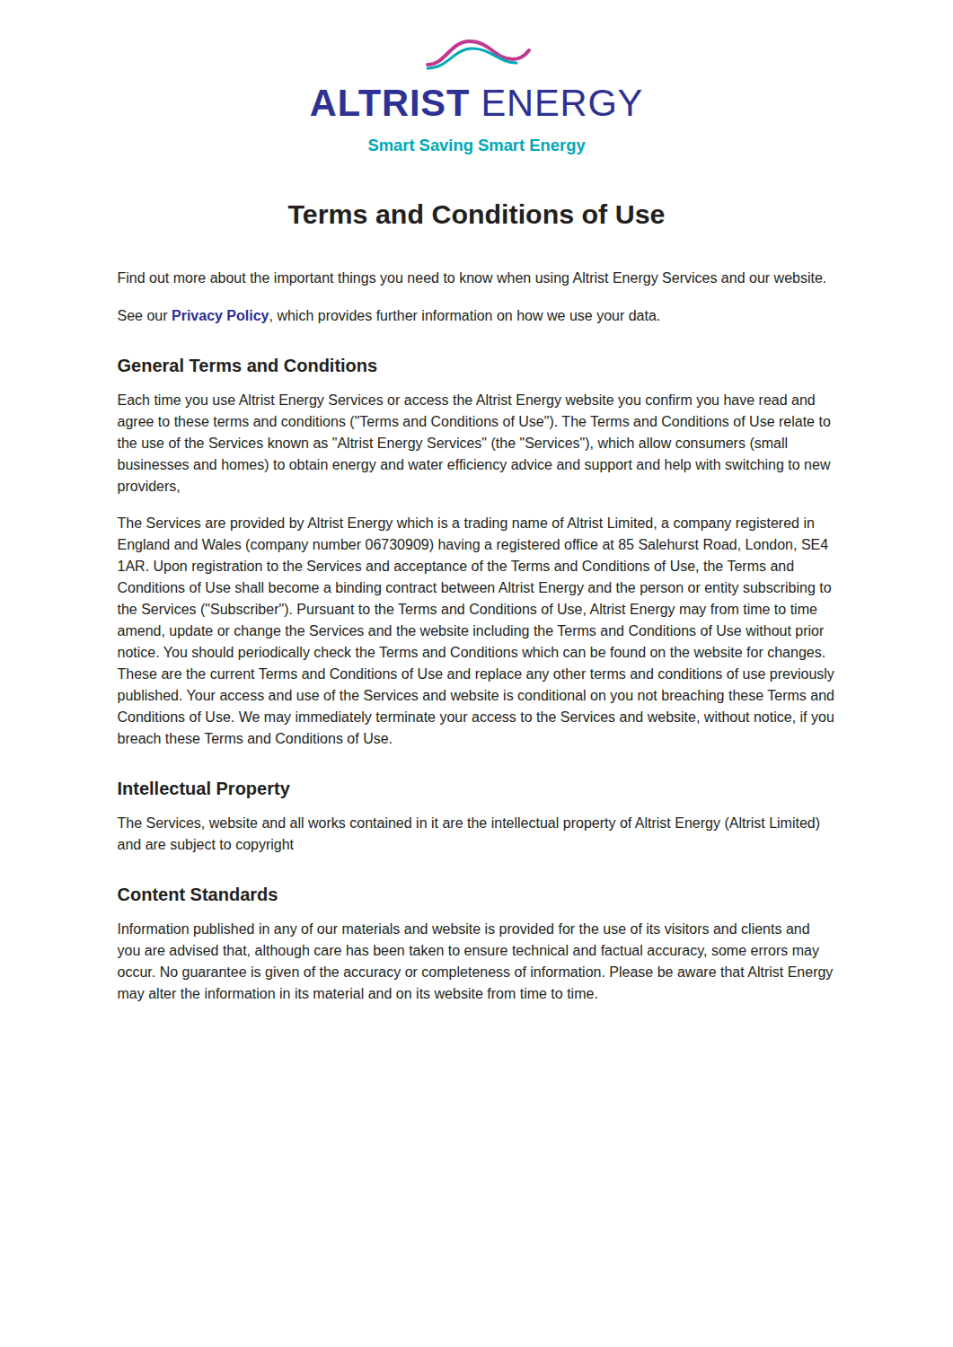ALTRIST ENERGY
Smart Saving Smart Energy
Terms and Conditions of Use
Find out more about the important things you need to know when using Altrist Energy Services and our website.
See our Privacy Policy, which provides further information on how we use your data.
General Terms and Conditions
Each time you use Altrist Energy Services or access the Altrist Energy website you confirm you have read and agree to these terms and conditions ("Terms and Conditions of Use"). The Terms and Conditions of Use relate to the use of the Services known as "Altrist Energy Services" (the "Services"), which allow consumers (small businesses and homes) to obtain energy and water efficiency advice and support and help with switching to new providers,
The Services are provided by Altrist Energy which is a trading name of Altrist Limited, a company registered in England and Wales (company number 06730909) having a registered office at 85 Salehurst Road, London, SE4 1AR. Upon registration to the Services and acceptance of the Terms and Conditions of Use, the Terms and Conditions of Use shall become a binding contract between Altrist Energy and the person or entity subscribing to the Services ("Subscriber"). Pursuant to the Terms and Conditions of Use, Altrist Energy may from time to time amend, update or change the Services and the website including the Terms and Conditions of Use without prior notice. You should periodically check the Terms and Conditions which can be found on the website for changes. These are the current Terms and Conditions of Use and replace any other terms and conditions of use previously published. Your access and use of the Services and website is conditional on you not breaching these Terms and Conditions of Use. We may immediately terminate your access to the Services and website, without notice, if you breach these Terms and Conditions of Use.
Intellectual Property
The Services, website and all works contained in it are the intellectual property of Altrist Energy (Altrist Limited) and are subject to copyright
Content Standards
Information published in any of our materials and website is provided for the use of its visitors and clients and you are advised that, although care has been taken to ensure technical and factual accuracy, some errors may occur. No guarantee is given of the accuracy or completeness of information. Please be aware that Altrist Energy may alter the information in its material and on its website from time to time.